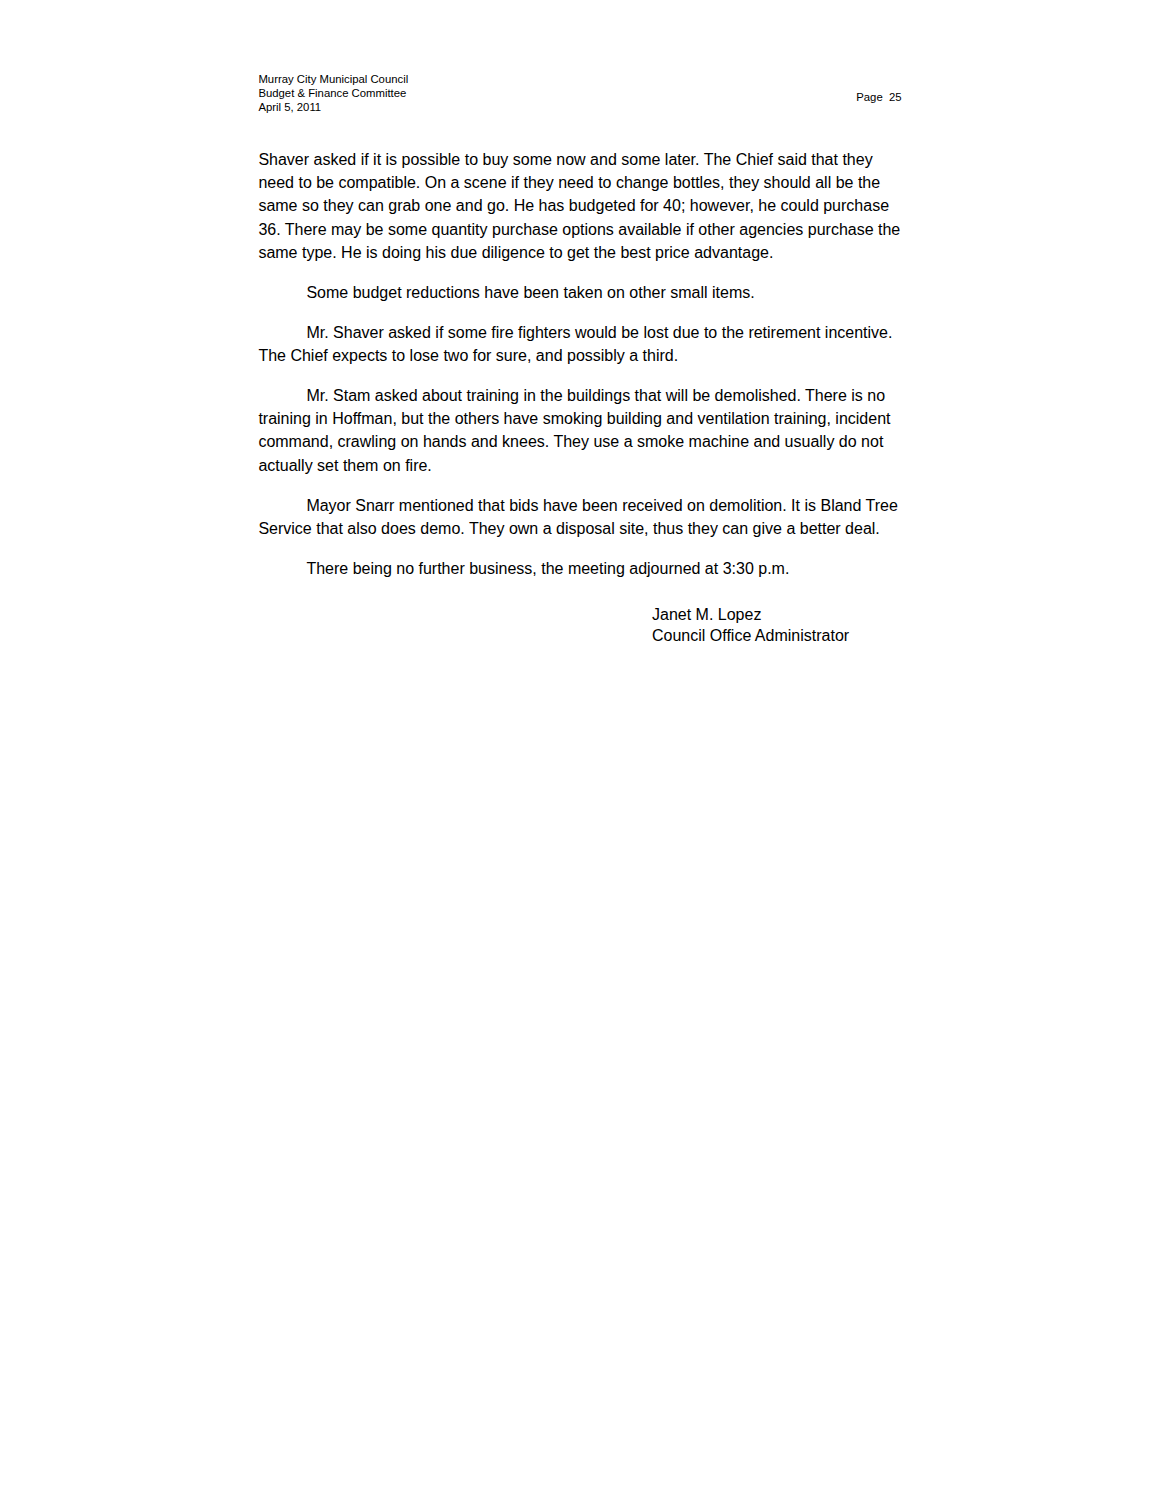Murray City Municipal Council
Budget & Finance Committee
April 5, 2011
Page 25
Shaver asked if it is possible to buy some now and some later. The Chief said that they need to be compatible. On a scene if they need to change bottles, they should all be the same so they can grab one and go. He has budgeted for 40; however, he could purchase 36. There may be some quantity purchase options available if other agencies purchase the same type. He is doing his due diligence to get the best price advantage.
Some budget reductions have been taken on other small items.
Mr. Shaver asked if some fire fighters would be lost due to the retirement incentive. The Chief expects to lose two for sure, and possibly a third.
Mr. Stam asked about training in the buildings that will be demolished. There is no training in Hoffman, but the others have smoking building and ventilation training, incident command, crawling on hands and knees. They use a smoke machine and usually do not actually set them on fire.
Mayor Snarr mentioned that bids have been received on demolition. It is Bland Tree Service that also does demo. They own a disposal site, thus they can give a better deal.
There being no further business, the meeting adjourned at 3:30 p.m.
Janet M. Lopez
Council Office Administrator